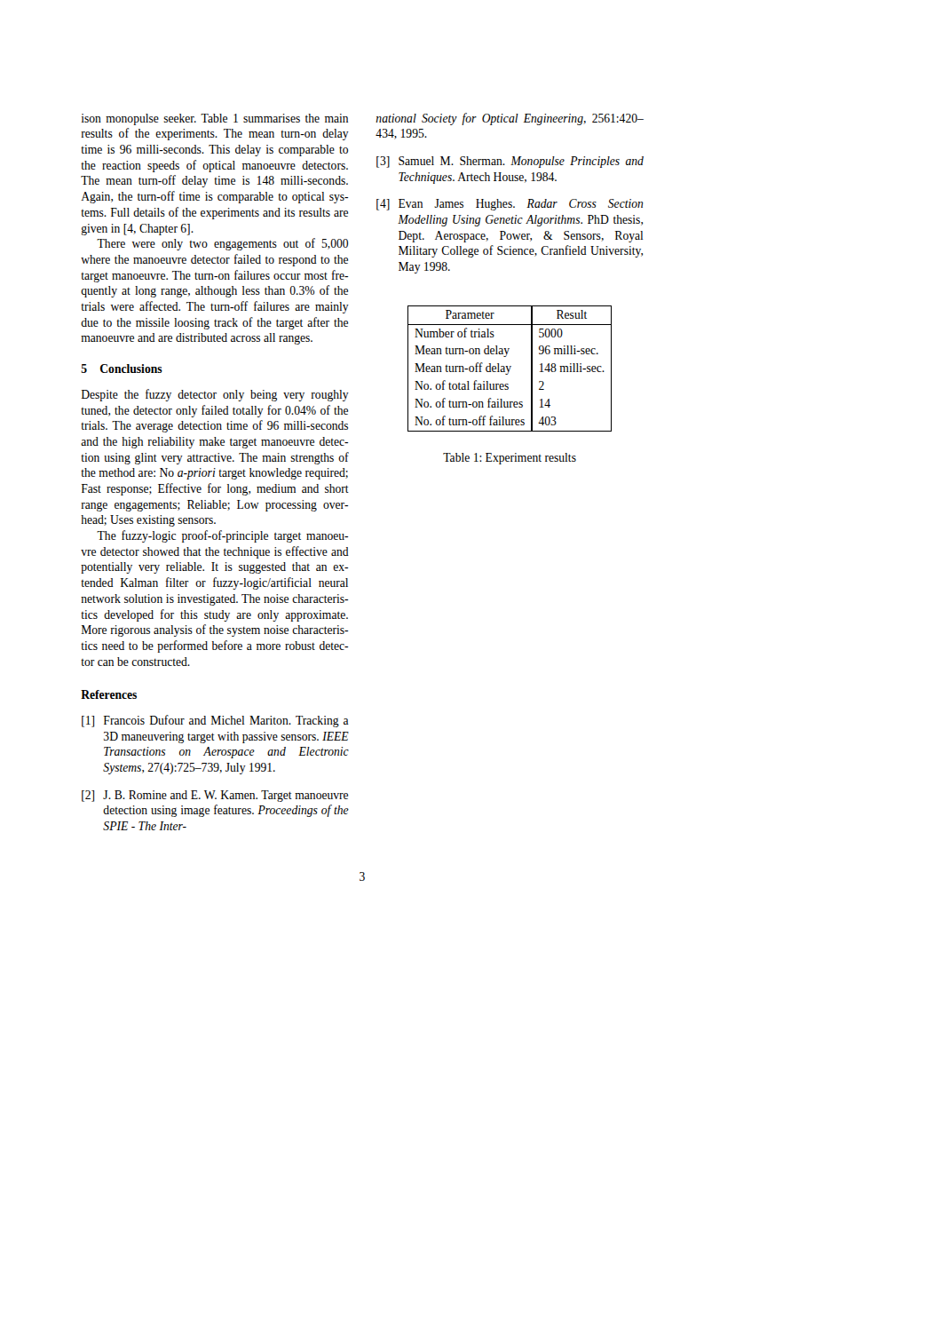ison monopulse seeker. Table 1 summarises the main results of the experiments. The mean turn-on delay time is 96 milli-seconds. This delay is comparable to the reaction speeds of optical manoeuvre detectors. The mean turn-off delay time is 148 milli-seconds. Again, the turn-off time is comparable to optical systems. Full details of the experiments and its results are given in [4, Chapter 6].
There were only two engagements out of 5,000 where the manoeuvre detector failed to respond to the target manoeuvre. The turn-on failures occur most frequently at long range, although less than 0.3% of the trials were affected. The turn-off failures are mainly due to the missile loosing track of the target after the manoeuvre and are distributed across all ranges.
5 Conclusions
Despite the fuzzy detector only being very roughly tuned, the detector only failed totally for 0.04% of the trials. The average detection time of 96 milli-seconds and the high reliability make target manoeuvre detection using glint very attractive. The main strengths of the method are: No a-priori target knowledge required; Fast response; Effective for long, medium and short range engagements; Reliable; Low processing overhead; Uses existing sensors.
The fuzzy-logic proof-of-principle target manoeuvre detector showed that the technique is effective and potentially very reliable. It is suggested that an extended Kalman filter or fuzzy-logic/artificial neural network solution is investigated. The noise characteristics developed for this study are only approximate. More rigorous analysis of the system noise characteristics need to be performed before a more robust detector can be constructed.
References
[1] Francois Dufour and Michel Mariton. Tracking a 3D maneuvering target with passive sensors. IEEE Transactions on Aerospace and Electronic Systems, 27(4):725–739, July 1991.
[2] J. B. Romine and E. W. Kamen. Target manoeuvre detection using image features. Proceedings of the SPIE - The Inter-
national Society for Optical Engineering, 2561:420–434, 1995.
[3] Samuel M. Sherman. Monopulse Principles and Techniques. Artech House, 1984.
[4] Evan James Hughes. Radar Cross Section Modelling Using Genetic Algorithms. PhD thesis, Dept. Aerospace, Power, & Sensors, Royal Military College of Science, Cranfield University, May 1998.
| Parameter | Result |
| --- | --- |
| Number of trials | 5000 |
| Mean turn-on delay | 96 milli-sec. |
| Mean turn-off delay | 148 milli-sec. |
| No. of total failures | 2 |
| No. of turn-on failures | 14 |
| No. of turn-off failures | 403 |
Table 1: Experiment results
3